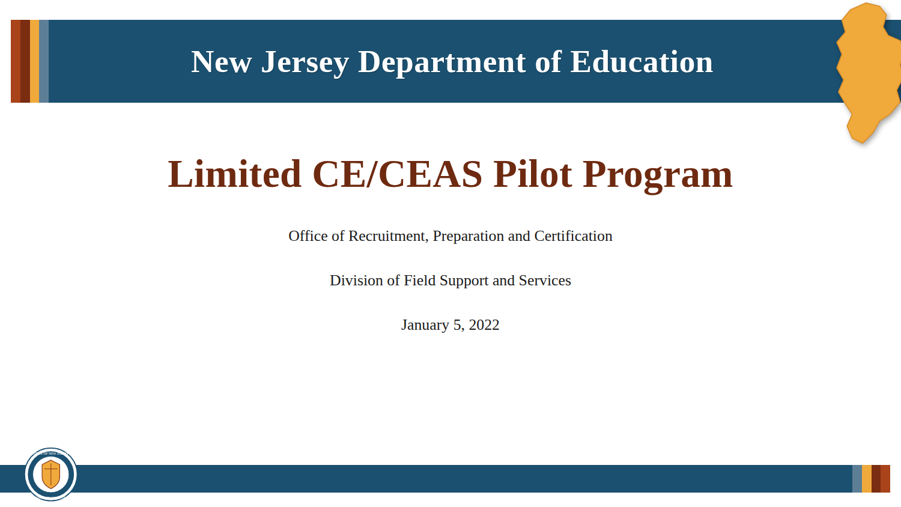New Jersey Department of Education
Limited CE/CEAS Pilot Program
Office of Recruitment, Preparation and Certification
Division of Field Support and Services
January 5, 2022
STATE OF NEW JERSEY DEPARTMENT OF EDUCATION